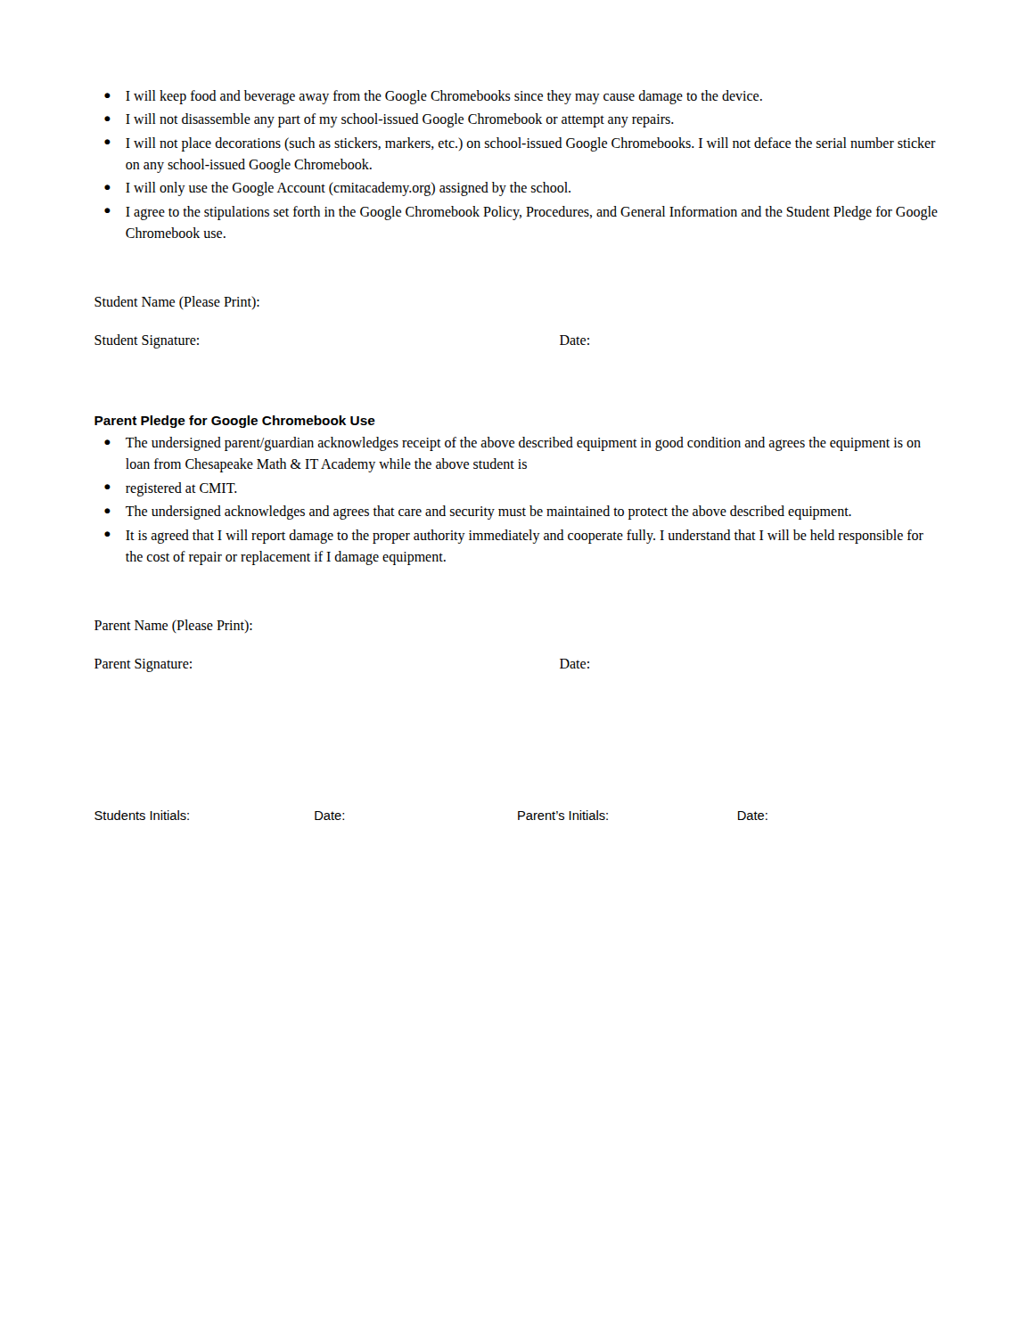I will keep food and beverage away from the Google Chromebooks since they may cause damage to the device.
I will not disassemble any part of my school-issued Google Chromebook or attempt any repairs.
I will not place decorations (such as stickers, markers, etc.) on school-issued Google Chromebooks. I will not deface the serial number sticker on any school-issued Google Chromebook.
I will only use the Google Account (cmitacademy.org) assigned by the school.
I agree to the stipulations set forth in the Google Chromebook Policy, Procedures, and General Information and the Student Pledge for Google Chromebook use.
Student Name (Please Print):
Student Signature:
Date:
Parent Pledge for Google Chromebook Use
The undersigned parent/guardian acknowledges receipt of the above described equipment in good condition and agrees the equipment is on loan from Chesapeake Math & IT Academy while the above student is
registered at CMIT.
The undersigned acknowledges and agrees that care and security must be maintained to protect the above described equipment.
It is agreed that I will report damage to the proper authority immediately and cooperate fully. I understand that I will be held responsible for the cost of repair or replacement if I damage equipment.
Parent Name (Please Print):
Parent Signature:
Date:
Students Initials:
Date:
Parent’s Initials:
Date: